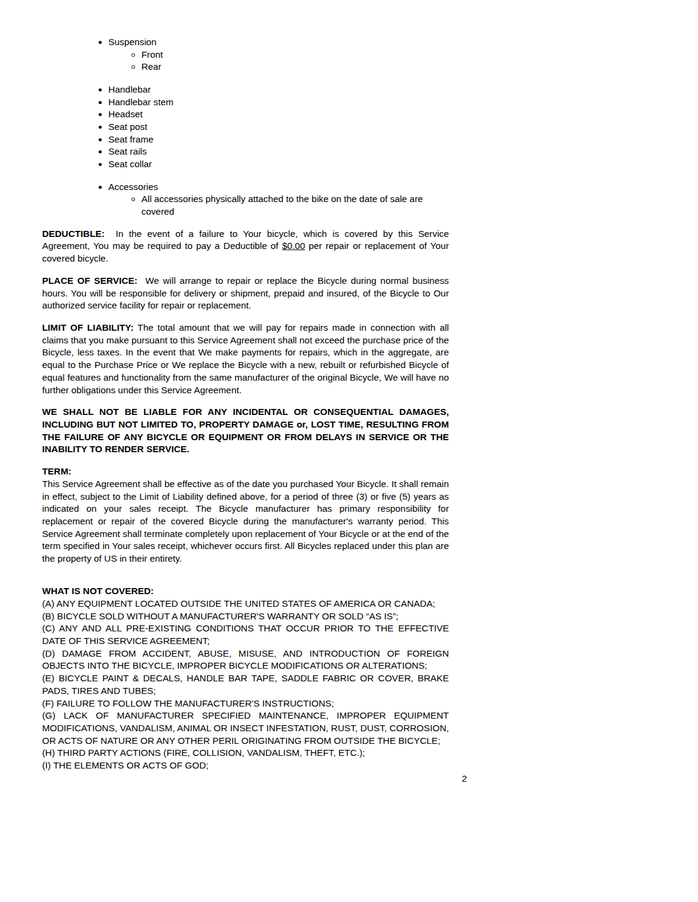Suspension
Front
Rear
Handlebar
Handlebar stem
Headset
Seat post
Seat frame
Seat rails
Seat collar
Accessories
All accessories physically attached to the bike on the date of sale are covered
DEDUCTIBLE: In the event of a failure to Your bicycle, which is covered by this Service Agreement, You may be required to pay a Deductible of $0.00 per repair or replacement of Your covered bicycle.
PLACE OF SERVICE: We will arrange to repair or replace the Bicycle during normal business hours. You will be responsible for delivery or shipment, prepaid and insured, of the Bicycle to Our authorized service facility for repair or replacement.
LIMIT OF LIABILITY: The total amount that we will pay for repairs made in connection with all claims that you make pursuant to this Service Agreement shall not exceed the purchase price of the Bicycle, less taxes. In the event that We make payments for repairs, which in the aggregate, are equal to the Purchase Price or We replace the Bicycle with a new, rebuilt or refurbished Bicycle of equal features and functionality from the same manufacturer of the original Bicycle, We will have no further obligations under this Service Agreement.
WE SHALL NOT BE LIABLE FOR ANY INCIDENTAL OR CONSEQUENTIAL DAMAGES, INCLUDING BUT NOT LIMITED TO, PROPERTY DAMAGE or, LOST TIME, RESULTING FROM THE FAILURE OF ANY BICYCLE OR EQUIPMENT OR FROM DELAYS IN SERVICE OR THE INABILITY TO RENDER SERVICE.
TERM:
This Service Agreement shall be effective as of the date you purchased Your Bicycle. It shall remain in effect, subject to the Limit of Liability defined above, for a period of three (3) or five (5) years as indicated on your sales receipt. The Bicycle manufacturer has primary responsibility for replacement or repair of the covered Bicycle during the manufacturer's warranty period. This Service Agreement shall terminate completely upon replacement of Your Bicycle or at the end of the term specified in Your sales receipt, whichever occurs first. All Bicycles replaced under this plan are the property of US in their entirety.
WHAT IS NOT COVERED:
(A) ANY EQUIPMENT LOCATED OUTSIDE THE UNITED STATES OF AMERICA OR CANADA;
(B) BICYCLE SOLD WITHOUT A MANUFACTURER'S WARRANTY OR SOLD “AS IS”;
(C) ANY AND ALL PRE-EXISTING CONDITIONS THAT OCCUR PRIOR TO THE EFFECTIVE DATE OF THIS SERVICE AGREEMENT;
(D) DAMAGE FROM ACCIDENT, ABUSE, MISUSE, AND INTRODUCTION OF FOREIGN OBJECTS INTO THE BICYCLE, IMPROPER BICYCLE MODIFICATIONS OR ALTERATIONS;
(E) BICYCLE PAINT & DECALS, HANDLE BAR TAPE, SADDLE FABRIC OR COVER, BRAKE PADS, TIRES AND TUBES;
(F) FAILURE TO FOLLOW THE MANUFACTURER'S INSTRUCTIONS;
(G) LACK OF MANUFACTURER SPECIFIED MAINTENANCE, IMPROPER EQUIPMENT MODIFICATIONS, VANDALISM, ANIMAL OR INSECT INFESTATION, RUST, DUST, CORROSION, OR ACTS OF NATURE OR ANY OTHER PERIL ORIGINATING FROM OUTSIDE THE BICYCLE;
(H) THIRD PARTY ACTIONS (FIRE, COLLISION, VANDALISM, THEFT, ETC.);
(I) THE ELEMENTS OR ACTS OF GOD;
2